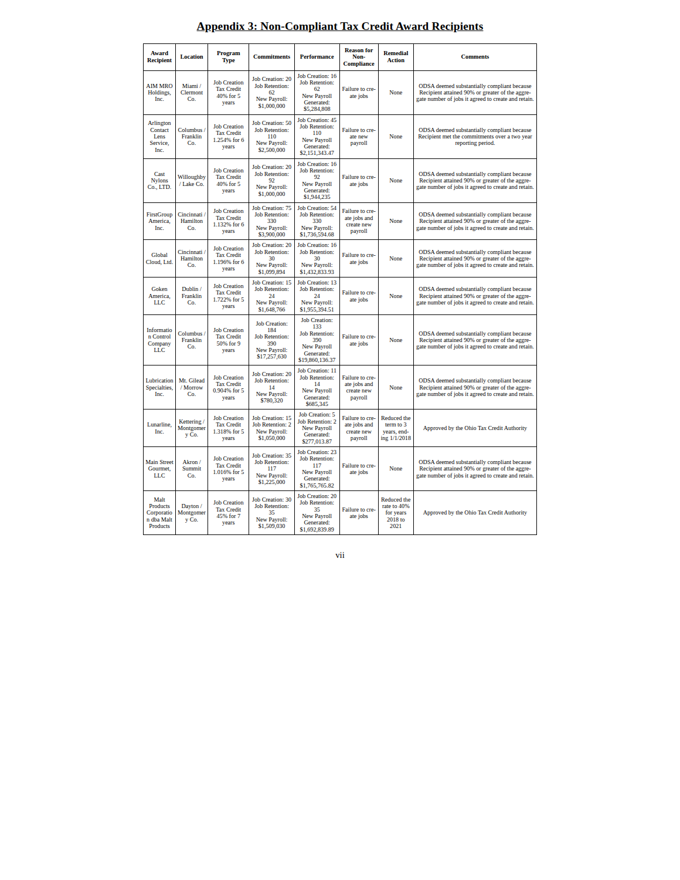Appendix 3: Non-Compliant Tax Credit Award Recipients
| Award Recipient | Location | Program Type | Commitments | Performance | Reason for Non-Compliance | Remedial Action | Comments |
| --- | --- | --- | --- | --- | --- | --- | --- |
| AIM MRO Holdings, Inc. | Miami / Clermont Co. | Job Creation Tax Credit 40% for 5 years | Job Creation: 20 Job Retention: 62 New Payroll: $1,000,000 | Job Creation: 16 Job Retention: 62 New Payroll Generated: $5,284,808 | Failure to create jobs | None | ODSA deemed substantially compliant because Recipient attained 90% or greater of the aggregate number of jobs it agreed to create and retain. |
| Arlington Contact Lens Service, Inc. | Columbus / Franklin Co. | Job Creation Tax Credit 1.254% for 6 years | Job Creation: 50 Job Retention: 110 New Payroll: $2,500,000 | Job Creation: 45 Job Retention: 110 New Payroll Generated: $2,151,343.47 | Failure to create new payroll | None | ODSA deemed substantially compliant because Recipient met the commitments over a two year reporting period. |
| Cast Nylons Co., LTD. | Willoughby / Lake Co. | Job Creation Tax Credit 40% for 5 years | Job Creation: 20 Job Retention: 92 New Payroll: $1,000,000 | Job Creation: 16 Job Retention: 92 New Payroll Generated: $1,944,235 | Failure to create jobs | None | ODSA deemed substantially compliant because Recipient attained 90% or greater of the aggregate number of jobs it agreed to create and retain. |
| FirstGroup America, Inc. | Cincinnati / Hamilton Co. | Job Creation Tax Credit 1.132% for 6 years | Job Creation: 75 Job Retention: 330 New Payroll: $3,900,000 | Job Creation: 54 Job Retention: 330 New Payroll: $1,736,594.68 | Failure to create jobs and create new payroll | None | ODSA deemed substantially compliant because Recipient attained 90% or greater of the aggregate number of jobs it agreed to create and retain. |
| Global Cloud, Ltd. | Cincinnati / Hamilton Co. | Job Creation Tax Credit 1.196% for 6 years | Job Creation: 20 Job Retention: 30 New Payroll: $1,099,894 | Job Creation: 16 Job Retention: 30 New Payroll: $1,432,833.93 | Failure to create jobs | None | ODSA deemed substantially compliant because Recipient attained 90% or greater of the aggregate number of jobs it agreed to create and retain. |
| Goken America, LLC | Dublin / Franklin Co. | Job Creation Tax Credit 1.722% for 5 years | Job Creation: 15 Job Retention: 24 New Payroll: $1,648,766 | Job Creation: 13 Job Retention: 24 New Payroll: $1,955,394.51 | Failure to create jobs | None | ODSA deemed substantially compliant because Recipient attained 90% or greater of the aggregate number of jobs it agreed to create and retain. |
| Information Control Company LLC | Columbus / Franklin Co. | Job Creation Tax Credit 50% for 9 years | Job Creation: 184 Job Retention: 390 New Payroll: $17,257,630 | Job Creation: 133 Job Retention: 390 New Payroll Generated: $19,860,136.37 | Failure to create jobs | None | ODSA deemed substantially compliant because Recipient attained 90% or greater of the aggregate number of jobs it agreed to create and retain. |
| Lubrication Specialties, Inc. | Mt. Gilead / Morrow Co. | Job Creation Tax Credit 0.904% for 5 years | Job Creation: 20 Job Retention: 14 New Payroll: $780,320 | Job Creation: 11 Job Retention: 14 New Payroll Generated: $685,345 | Failure to create jobs and create new payroll | None | ODSA deemed substantially compliant because Recipient attained 90% or greater of the aggregate number of jobs it agreed to create and retain. |
| Lunarline, Inc. | Kettering / Montgomery Co. | Job Creation Tax Credit 1.318% for 5 years | Job Creation: 15 Job Retention: 2 New Payroll: $1,050,000 | Job Creation: 5 Job Retention: 2 New Payroll Generated: $277,013.87 | Failure to create jobs and create new payroll | Reduced the term to 3 years, ending 1/1/2018 | Approved by the Ohio Tax Credit Authority |
| Main Street Gourmet, LLC | Akron / Summit Co. | Job Creation Tax Credit 1.016% for 5 years | Job Creation: 35 Job Retention: 117 New Payroll: $1,225,000 | Job Creation: 23 Job Retention: 117 New Payroll Generated: $1,765,765.82 | Failure to create jobs | None | ODSA deemed substantially compliant because Recipient attained 90% or greater of the aggregate number of jobs it agreed to create and retain. |
| Malt Products Corporation dba Malt Products | Dayton / Montgomery Co. | Job Creation Tax Credit 45% for 7 years | Job Creation: 30 Job Retention: 35 New Payroll: $1,509,030 | Job Creation: 20 Job Retention: 35 New Payroll Generated: $1,692,839.89 | Failure to create jobs | Reduced the rate to 40% for years 2018 to 2021 | Approved by the Ohio Tax Credit Authority |
vii